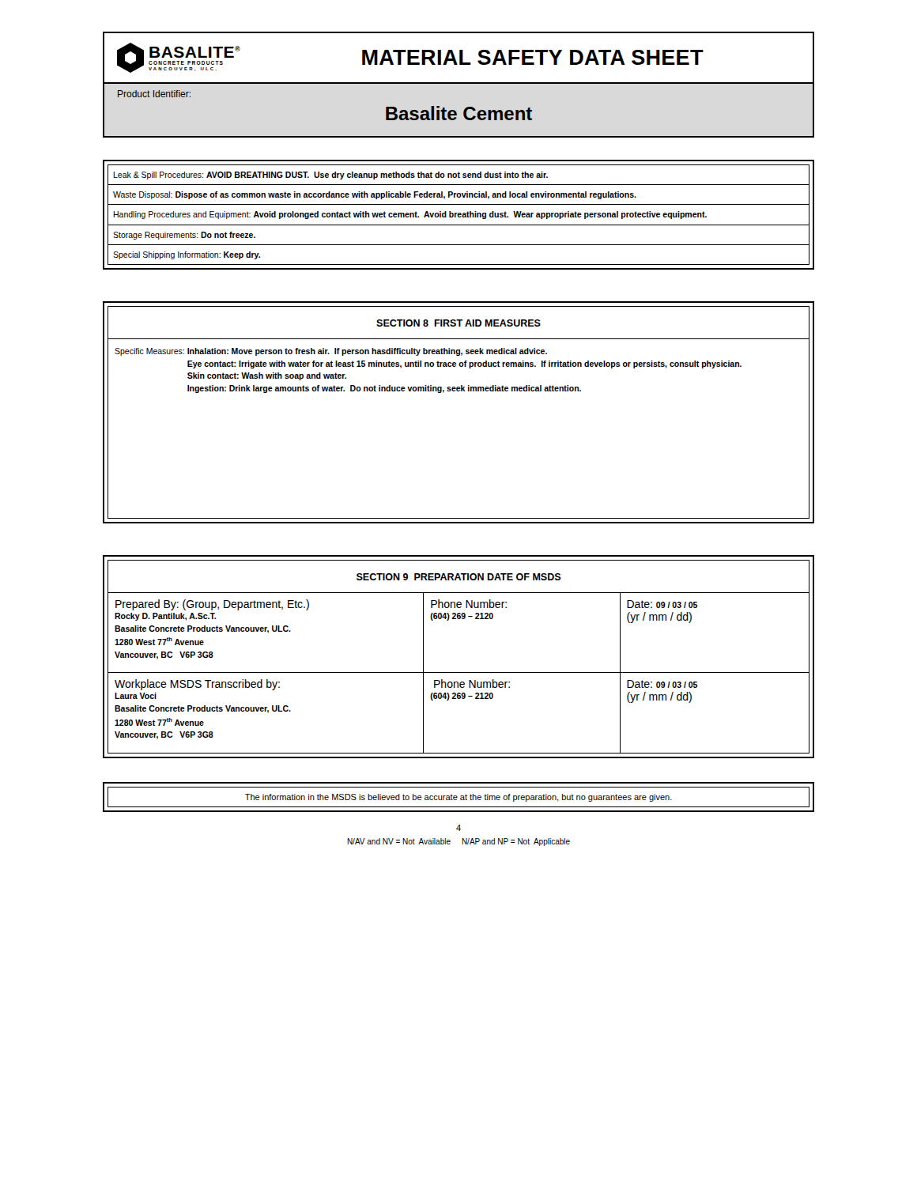BASALITE®
CONCRETE PRODUCTS
VANCOUVER, ULC.
MATERIAL SAFETY DATA SHEET
Product Identifier:
Basalite Cement
| Leak & Spill Procedures: AVOID BREATHING DUST. Use dry cleanup methods that do not send dust into the air. |
| Waste Disposal: Dispose of as common waste in accordance with applicable Federal, Provincial, and local environmental regulations. |
| Handling Procedures and Equipment: Avoid prolonged contact with wet cement. Avoid breathing dust. Wear appropriate personal protective equipment. |
| Storage Requirements: Do not freeze. |
| Special Shipping Information: Keep dry. |
SECTION 8 FIRST AID MEASURES
Specific Measures:
Inhalation: Move person to fresh air. If person hasdifficulty breathing, seek medical advice.
Eye contact: Irrigate with water for at least 15 minutes, until no trace of product remains. If irritation develops or persists, consult physician.
Skin contact: Wash with soap and water.
Ingestion: Drink large amounts of water. Do not induce vomiting, seek immediate medical attention.
SECTION 9 PREPARATION DATE OF MSDS
| Prepared By: (Group, Department, Etc.) Rocky D. Pantiluk, A.Sc.T. Basalite Concrete Products Vancouver, ULC. 1280 West 77 th Avenue Vancouver, BC V6P 3G8 | Phone Number: (604) 269 – 2120 | Date: 09 / 03 / 05 (yr / mm / dd) |
| Workplace MSDS Transcribed by: Laura Voci Basalite Concrete Products Vancouver, ULC. 1280 West 77 th Avenue Vancouver, BC V6P 3G8 | Phone Number: (604) 269 – 2120 | Date: 09 / 03 / 05 (yr / mm / dd) |
The information in the MSDS is believed to be accurate at the time of preparation, but no guarantees are given.
4
N/AV and NV = Not Available N/AP and NP = Not Applicable